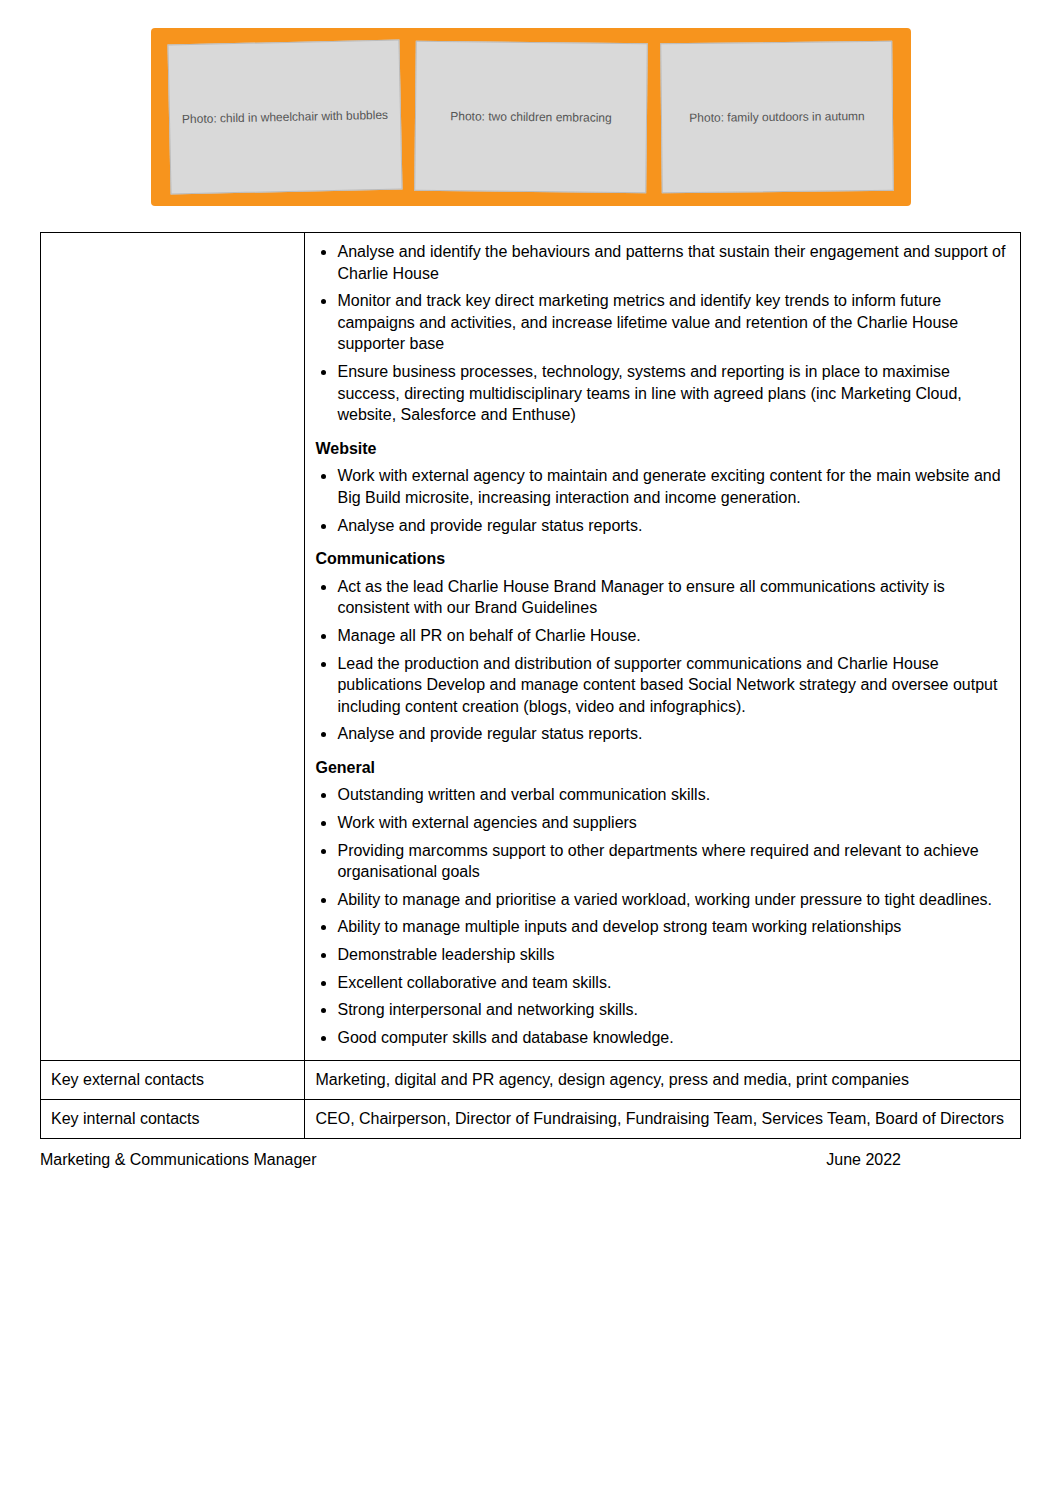Photo: child in wheelchair with bubbles
Photo: two children embracing
Photo: family outdoors in autumn
| | Analyse and identify the behaviours and patterns that sustain their engagement and support of Charlie House Monitor and track key direct marketing metrics and identify key trends to inform future campaigns and activities, and increase lifetime value and retention of the Charlie House supporter base Ensure business processes, technology, systems and reporting is in place to maximise success, directing multidisciplinary teams in line with agreed plans (inc Marketing Cloud, website, Salesforce and Enthuse) Website Work with external agency to maintain and generate exciting content for the main website and Big Build microsite, increasing interaction and income generation. Analyse and provide regular status reports. Communications Act as the lead Charlie House Brand Manager to ensure all communications activity is consistent with our Brand Guidelines Manage all PR on behalf of Charlie House. Lead the production and distribution of supporter communications and Charlie House publications Develop and manage content based Social Network strategy and oversee output including content creation (blogs, video and infographics). Analyse and provide regular status reports. General Outstanding written and verbal communication skills. Work with external agencies and suppliers Providing marcomms support to other departments where required and relevant to achieve organisational goals Ability to manage and prioritise a varied workload, working under pressure to tight deadlines. Ability to manage multiple inputs and develop strong team working relationships Demonstrable leadership skills Excellent collaborative and team skills. Strong interpersonal and networking skills. Good computer skills and database knowledge. |
| Key external contacts | Marketing, digital and PR agency, design agency, press and media, print companies |
| Key internal contacts | CEO, Chairperson, Director of Fundraising, Fundraising Team, Services Team, Board of Directors |
Marketing & Communications Manager
June 2022